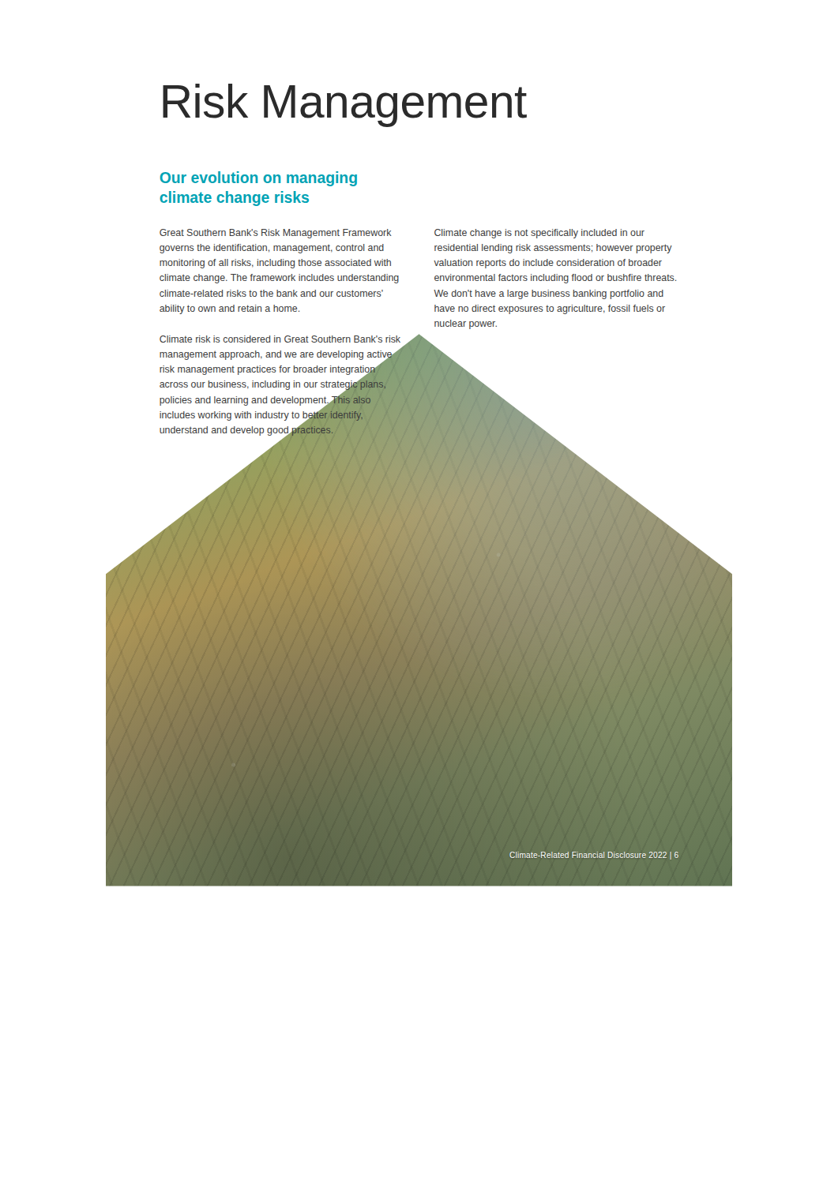Risk Management
Our evolution on managing
climate change risks
Great Southern Bank's Risk Management Framework governs the identification, management, control and monitoring of all risks, including those associated with climate change. The framework includes understanding climate-related risks to the bank and our customers' ability to own and retain a home.
Climate risk is considered in Great Southern Bank's risk management approach, and we are developing active risk management practices for broader integration across our business, including in our strategic plans, policies and learning and development. This also includes working with industry to better identify, understand and develop good practices.
Climate change is not specifically included in our residential lending risk assessments; however property valuation reports do include consideration of broader environmental factors including flood or bushfire threats. We don't have a large business banking portfolio and have no direct exposures to agriculture, fossil fuels or nuclear power.
Climate-Related Financial Disclosure 2022 | 6